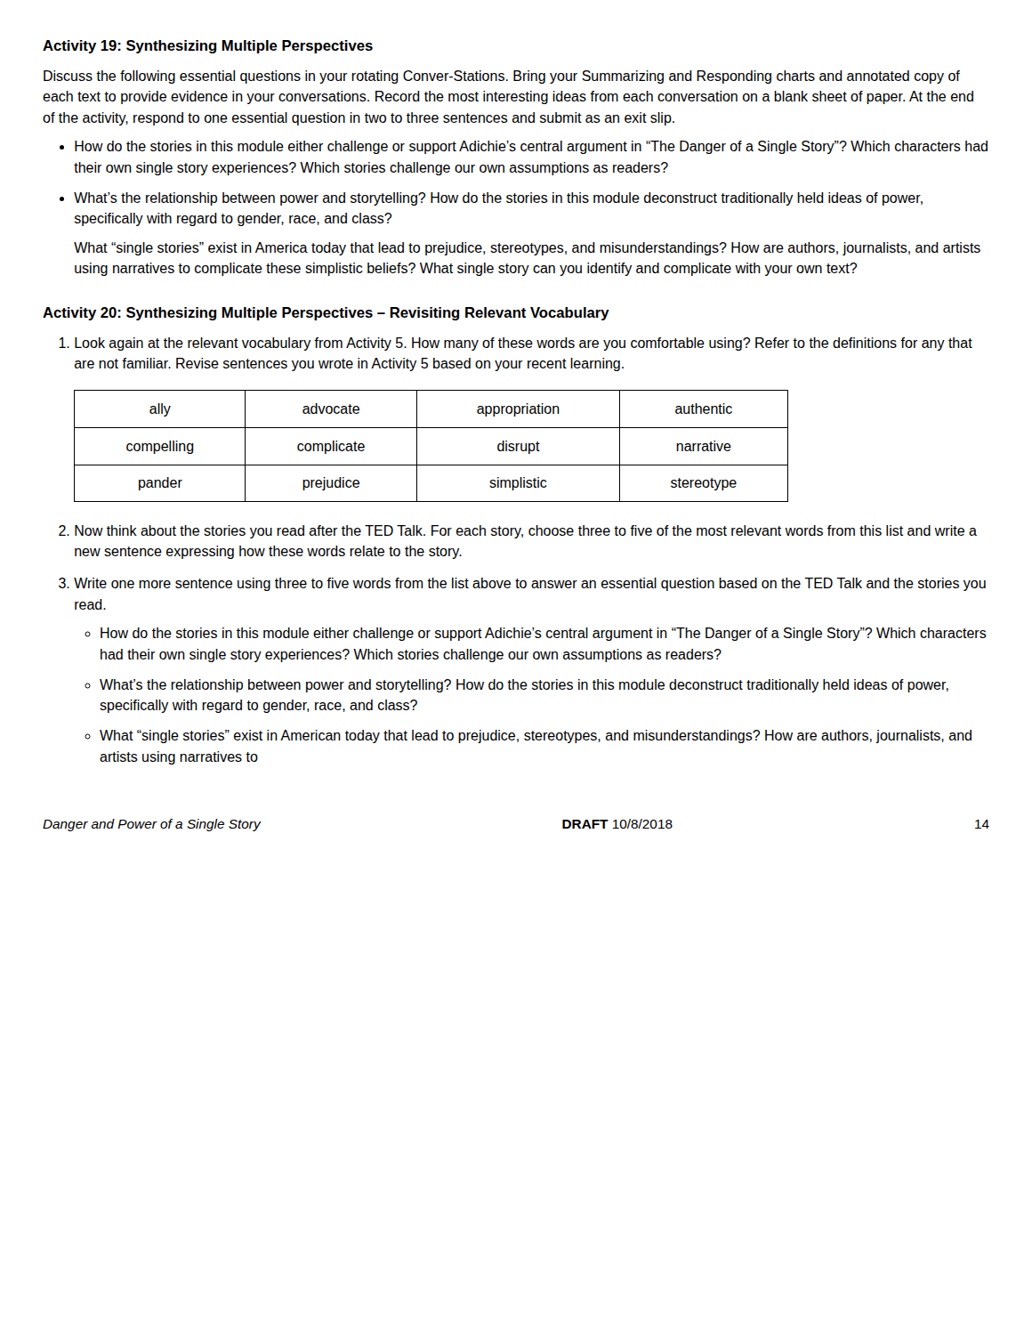Activity 19: Synthesizing Multiple Perspectives
Discuss the following essential questions in your rotating Conver-Stations. Bring your Summarizing and Responding charts and annotated copy of each text to provide evidence in your conversations. Record the most interesting ideas from each conversation on a blank sheet of paper. At the end of the activity, respond to one essential question in two to three sentences and submit as an exit slip.
How do the stories in this module either challenge or support Adichie’s central argument in “The Danger of a Single Story”? Which characters had their own single story experiences? Which stories challenge our own assumptions as readers?
What’s the relationship between power and storytelling? How do the stories in this module deconstruct traditionally held ideas of power, specifically with regard to gender, race, and class?
What “single stories” exist in America today that lead to prejudice, stereotypes, and misunderstandings? How are authors, journalists, and artists using narratives to complicate these simplistic beliefs? What single story can you identify and complicate with your own text?
Activity 20: Synthesizing Multiple Perspectives – Revisiting Relevant Vocabulary
Look again at the relevant vocabulary from Activity 5. How many of these words are you comfortable using? Refer to the definitions for any that are not familiar. Revise sentences you wrote in Activity 5 based on your recent learning.
| ally | advocate | appropriation | authentic |
| compelling | complicate | disrupt | narrative |
| pander | prejudice | simplistic | stereotype |
Now think about the stories you read after the TED Talk. For each story, choose three to five of the most relevant words from this list and write a new sentence expressing how these words relate to the story.
Write one more sentence using three to five words from the list above to answer an essential question based on the TED Talk and the stories you read.
How do the stories in this module either challenge or support Adichie’s central argument in “The Danger of a Single Story”? Which characters had their own single story experiences? Which stories challenge our own assumptions as readers?
What’s the relationship between power and storytelling? How do the stories in this module deconstruct traditionally held ideas of power, specifically with regard to gender, race, and class?
What “single stories” exist in American today that lead to prejudice, stereotypes, and misunderstandings? How are authors, journalists, and artists using narratives to
Danger and Power of a Single Story DRAFT 10/8/2018 14